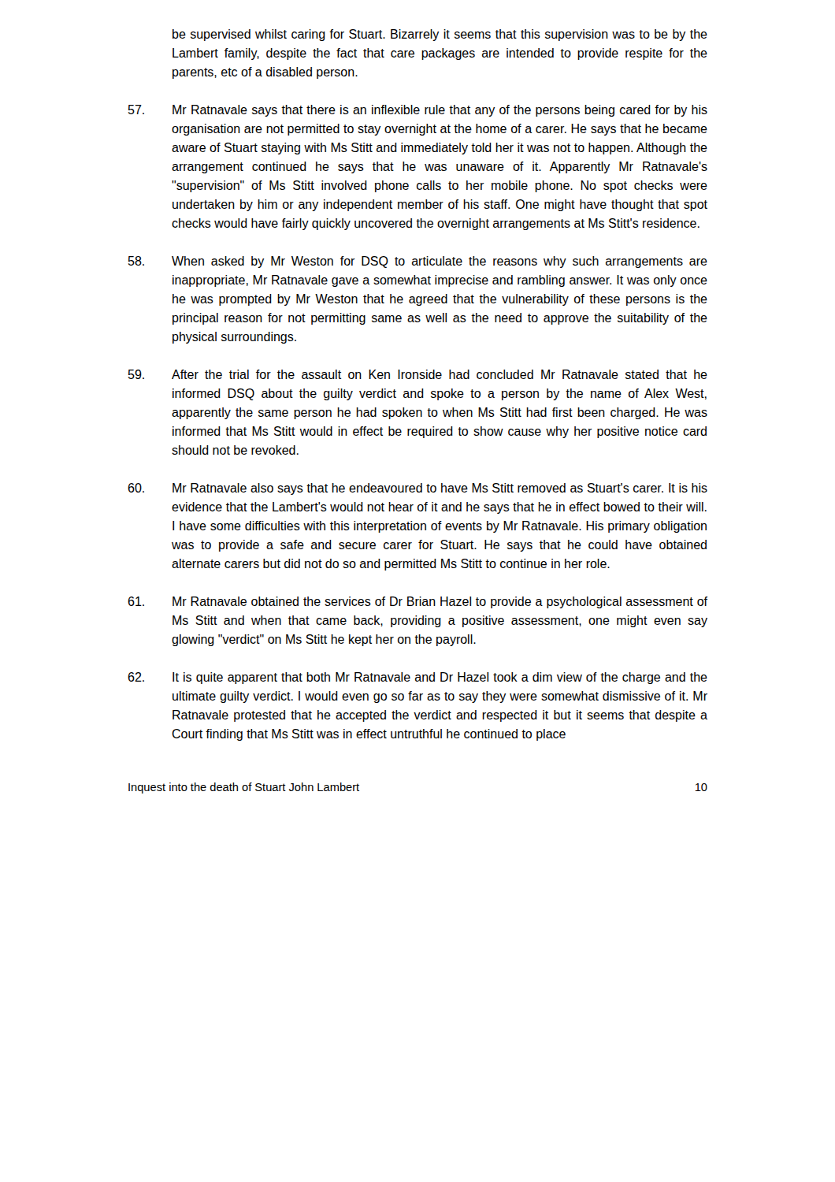be supervised whilst caring for Stuart. Bizarrely it seems that this supervision was to be by the Lambert family, despite the fact that care packages are intended to provide respite for the parents, etc of a disabled person.
57. Mr Ratnavale says that there is an inflexible rule that any of the persons being cared for by his organisation are not permitted to stay overnight at the home of a carer. He says that he became aware of Stuart staying with Ms Stitt and immediately told her it was not to happen. Although the arrangement continued he says that he was unaware of it. Apparently Mr Ratnavale's "supervision" of Ms Stitt involved phone calls to her mobile phone. No spot checks were undertaken by him or any independent member of his staff. One might have thought that spot checks would have fairly quickly uncovered the overnight arrangements at Ms Stitt's residence.
58. When asked by Mr Weston for DSQ to articulate the reasons why such arrangements are inappropriate, Mr Ratnavale gave a somewhat imprecise and rambling answer. It was only once he was prompted by Mr Weston that he agreed that the vulnerability of these persons is the principal reason for not permitting same as well as the need to approve the suitability of the physical surroundings.
59. After the trial for the assault on Ken Ironside had concluded Mr Ratnavale stated that he informed DSQ about the guilty verdict and spoke to a person by the name of Alex West, apparently the same person he had spoken to when Ms Stitt had first been charged. He was informed that Ms Stitt would in effect be required to show cause why her positive notice card should not be revoked.
60. Mr Ratnavale also says that he endeavoured to have Ms Stitt removed as Stuart's carer. It is his evidence that the Lambert's would not hear of it and he says that he in effect bowed to their will. I have some difficulties with this interpretation of events by Mr Ratnavale. His primary obligation was to provide a safe and secure carer for Stuart. He says that he could have obtained alternate carers but did not do so and permitted Ms Stitt to continue in her role.
61. Mr Ratnavale obtained the services of Dr Brian Hazel to provide a psychological assessment of Ms Stitt and when that came back, providing a positive assessment, one might even say glowing "verdict" on Ms Stitt he kept her on the payroll.
62. It is quite apparent that both Mr Ratnavale and Dr Hazel took a dim view of the charge and the ultimate guilty verdict. I would even go so far as to say they were somewhat dismissive of it. Mr Ratnavale protested that he accepted the verdict and respected it but it seems that despite a Court finding that Ms Stitt was in effect untruthful he continued to place
Inquest into the death of Stuart John Lambert 10